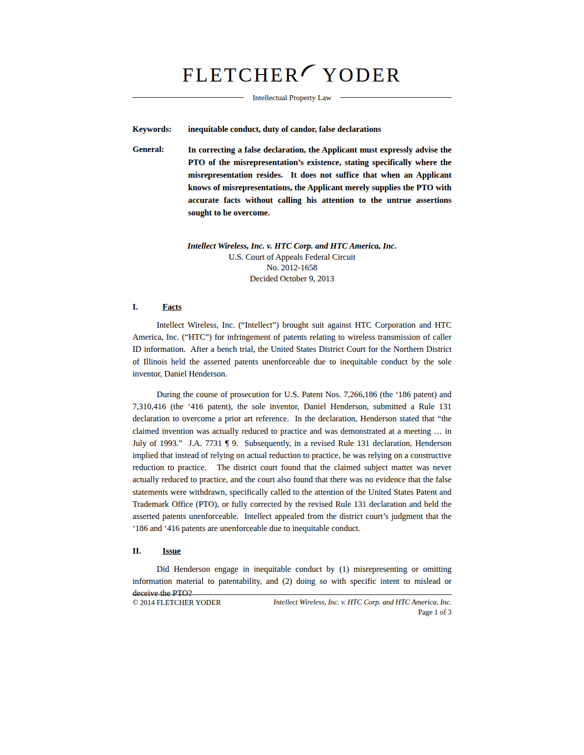FLETCHER YODER
Intellectual Property Law
Keywords:
inequitable conduct, duty of candor, false declarations
General:
In correcting a false declaration, the Applicant must expressly advise the PTO of the misrepresentation’s existence, stating specifically where the misrepresentation resides. It does not suffice that when an Applicant knows of misrepresentations, the Applicant merely supplies the PTO with accurate facts without calling his attention to the untrue assertions sought to be overcome.
Intellect Wireless, Inc. v. HTC Corp. and HTC America, Inc.
U.S. Court of Appeals Federal Circuit
No. 2012-1658
Decided October 9, 2013
I.
Facts
Intellect Wireless, Inc. (“Intellect”) brought suit against HTC Corporation and HTC America, Inc. (“HTC”) for infringement of patents relating to wireless transmission of caller ID information. After a bench trial, the United States District Court for the Northern District of Illinois held the asserted patents unenforceable due to inequitable conduct by the sole inventor, Daniel Henderson.
During the course of prosecution for U.S. Patent Nos. 7,266,186 (the ‘186 patent) and 7,310,416 (the ‘416 patent), the sole inventor, Daniel Henderson, submitted a Rule 131 declaration to overcome a prior art reference. In the declaration, Henderson stated that “the claimed invention was actually reduced to practice and was demonstrated at a meeting … in July of 1993.” J.A. 7731 ¶ 9. Subsequently, in a revised Rule 131 declaration, Henderson implied that instead of relying on actual reduction to practice, he was relying on a constructive reduction to practice. The district court found that the claimed subject matter was never actually reduced to practice, and the court also found that there was no evidence that the false statements were withdrawn, specifically called to the attention of the United States Patent and Trademark Office (PTO), or fully corrected by the revised Rule 131 declaration and held the asserted patents unenforceable. Intellect appealed from the district court’s judgment that the ‘186 and ‘416 patents are unenforceable due to inequitable conduct.
II.
Issue
Did Henderson engage in inequitable conduct by (1) misrepresenting or omitting information material to patentability, and (2) doing so with specific intent to mislead or deceive the PTO?
© 2014 FLETCHER YODER
Intellect Wireless, Inc. v. HTC Corp. and HTC America, Inc.
Page 1 of 3